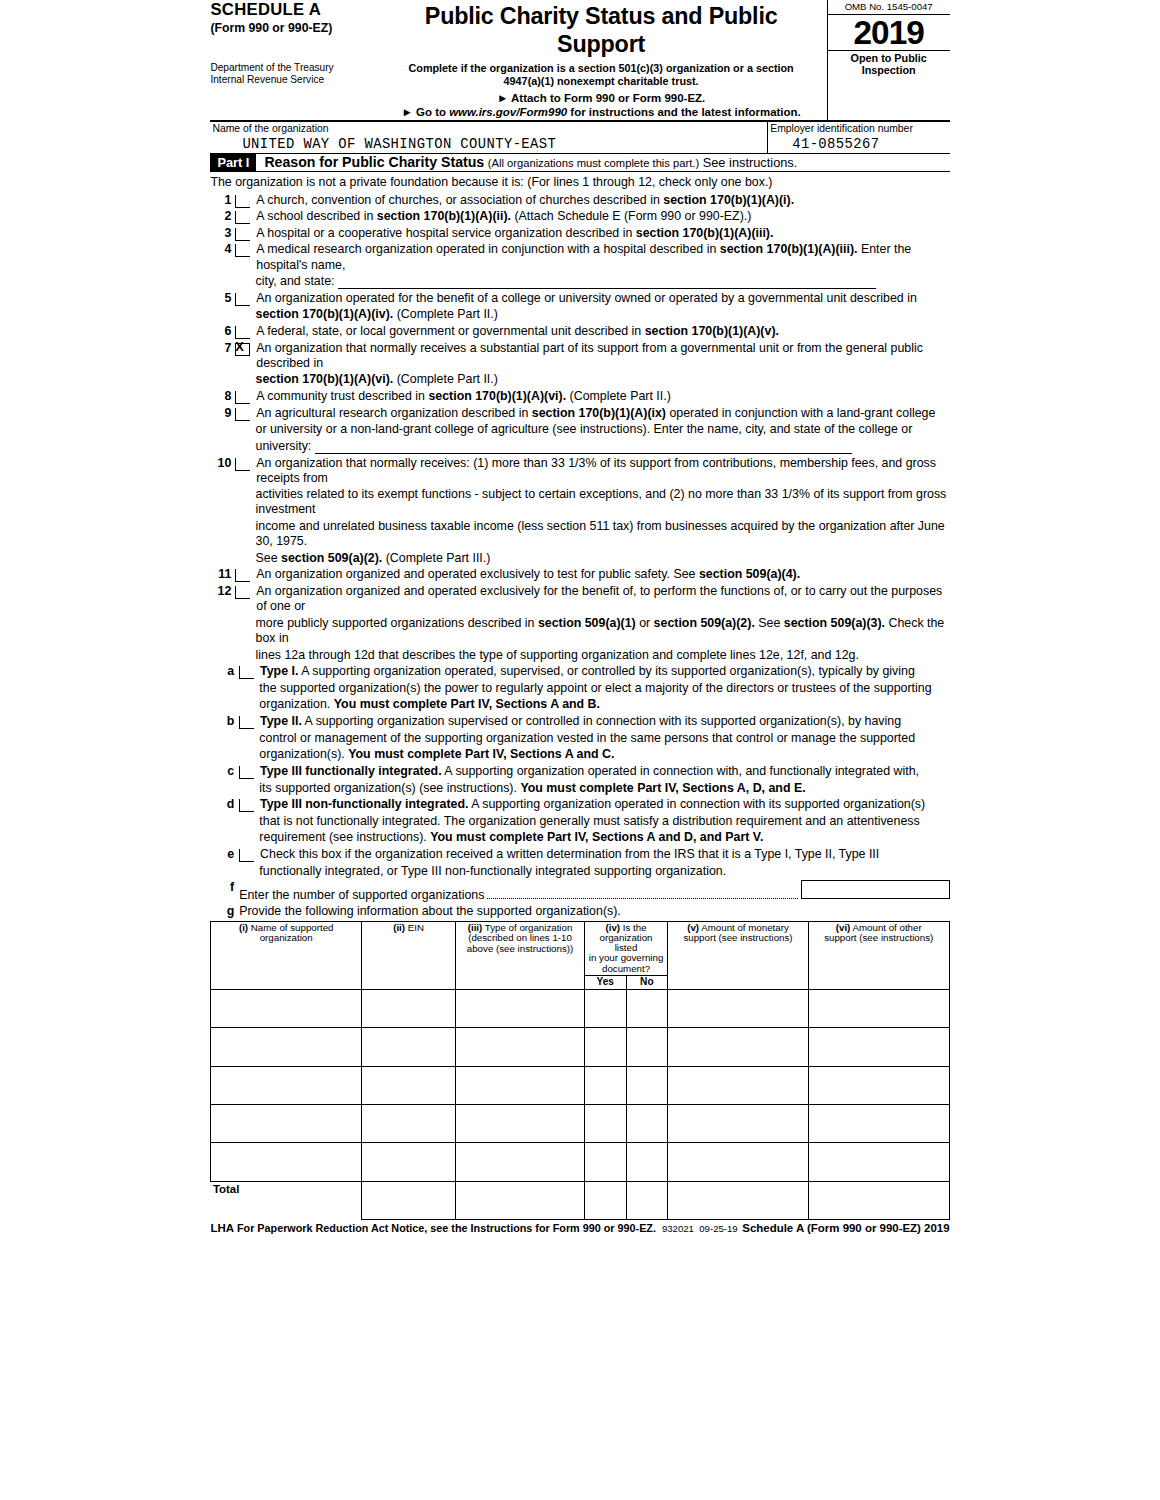SCHEDULE A
(Form 990 or 990-EZ)
Department of the Treasury
Internal Revenue Service
Public Charity Status and Public Support
Complete if the organization is a section 501(c)(3) organization or a section
4947(a)(1) nonexempt charitable trust.
► Attach to Form 990 or Form 990-EZ.
► Go to www.irs.gov/Form990 for instructions and the latest information.
OMB No. 1545-0047
2019
Open to Public
Inspection
Name of the organization
UNITED WAY OF WASHINGTON COUNTY-EAST
Employer identification number
41-0855267
Part I
Reason for Public Charity Status (All organizations must complete this part.) See instructions.
The organization is not a private foundation because it is: (For lines 1 through 12, check only one box.)
1
A church, convention of churches, or association of churches described in section 170(b)(1)(A)(i).
2
A school described in section 170(b)(1)(A)(ii). (Attach Schedule E (Form 990 or 990-EZ).)
3
A hospital or a cooperative hospital service organization described in section 170(b)(1)(A)(iii).
4
A medical research organization operated in conjunction with a hospital described in section 170(b)(1)(A)(iii). Enter the hospital's name,
city, and state:
5
An organization operated for the benefit of a college or university owned or operated by a governmental unit described in
section 170(b)(1)(A)(iv). (Complete Part II.)
6
A federal, state, or local government or governmental unit described in section 170(b)(1)(A)(v).
7
An organization that normally receives a substantial part of its support from a governmental unit or from the general public described in
section 170(b)(1)(A)(vi). (Complete Part II.)
8
A community trust described in section 170(b)(1)(A)(vi). (Complete Part II.)
9
An agricultural research organization described in section 170(b)(1)(A)(ix) operated in conjunction with a land-grant college
or university or a non-land-grant college of agriculture (see instructions). Enter the name, city, and state of the college or
university:
10
An organization that normally receives: (1) more than 33 1/3% of its support from contributions, membership fees, and gross receipts from
activities related to its exempt functions - subject to certain exceptions, and (2) no more than 33 1/3% of its support from gross investment
income and unrelated business taxable income (less section 511 tax) from businesses acquired by the organization after June 30, 1975.
See section 509(a)(2). (Complete Part III.)
11
An organization organized and operated exclusively to test for public safety. See section 509(a)(4).
12
An organization organized and operated exclusively for the benefit of, to perform the functions of, or to carry out the purposes of one or
more publicly supported organizations described in section 509(a)(1) or section 509(a)(2). See section 509(a)(3). Check the box in
lines 12a through 12d that describes the type of supporting organization and complete lines 12e, 12f, and 12g.
a
Type I. A supporting organization operated, supervised, or controlled by its supported organization(s), typically by giving
the supported organization(s) the power to regularly appoint or elect a majority of the directors or trustees of the supporting
organization. You must complete Part IV, Sections A and B.
b
Type II. A supporting organization supervised or controlled in connection with its supported organization(s), by having
control or management of the supporting organization vested in the same persons that control or manage the supported
organization(s). You must complete Part IV, Sections A and C.
c
Type III functionally integrated. A supporting organization operated in connection with, and functionally integrated with,
its supported organization(s) (see instructions). You must complete Part IV, Sections A, D, and E.
d
Type III non-functionally integrated. A supporting organization operated in connection with its supported organization(s)
that is not functionally integrated. The organization generally must satisfy a distribution requirement and an attentiveness
requirement (see instructions). You must complete Part IV, Sections A and D, and Part V.
e
Check this box if the organization received a written determination from the IRS that it is a Type I, Type II, Type III
functionally integrated, or Type III non-functionally integrated supporting organization.
f
Enter the number of supported organizations
g
Provide the following information about the supported organization(s).
| (i) Name of supported organization | (ii) EIN | (iii) Type of organization (described on lines 1-10 above (see instructions)) | (iv) Is the organization listed in your governing document? Yes No | (v) Amount of monetary support (see instructions) | (vi) Amount of other support (see instructions) |
| --- | --- | --- | --- | --- | --- |
| Total | | | | | | |
LHA For Paperwork Reduction Act Notice, see the Instructions for Form 990 or 990-EZ. 932021 09-25-19 Schedule A (Form 990 or 990-EZ) 2019